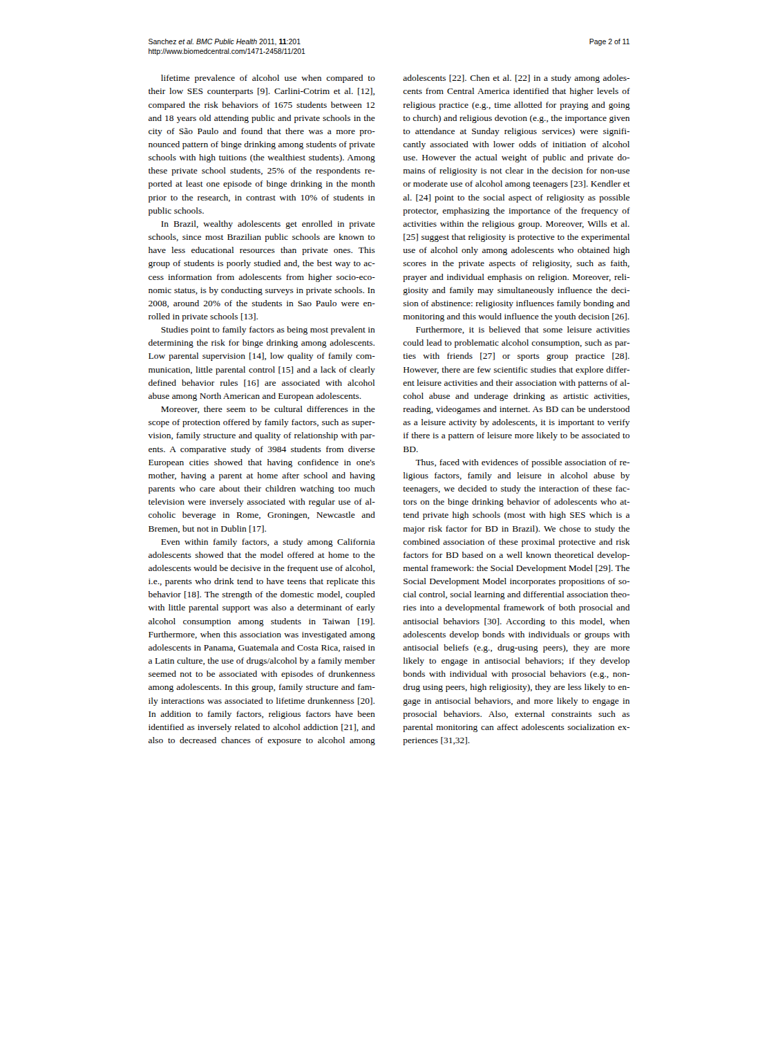Sanchez et al. BMC Public Health 2011, 11:201
http://www.biomedcentral.com/1471-2458/11/201
Page 2 of 11
lifetime prevalence of alcohol use when compared to their low SES counterparts [9]. Carlini-Cotrim et al. [12], compared the risk behaviors of 1675 students between 12 and 18 years old attending public and private schools in the city of São Paulo and found that there was a more pronounced pattern of binge drinking among students of private schools with high tuitions (the wealthiest students). Among these private school students, 25% of the respondents reported at least one episode of binge drinking in the month prior to the research, in contrast with 10% of students in public schools.
In Brazil, wealthy adolescents get enrolled in private schools, since most Brazilian public schools are known to have less educational resources than private ones. This group of students is poorly studied and, the best way to access information from adolescents from higher socio-economic status, is by conducting surveys in private schools. In 2008, around 20% of the students in Sao Paulo were enrolled in private schools [13].
Studies point to family factors as being most prevalent in determining the risk for binge drinking among adolescents. Low parental supervision [14], low quality of family communication, little parental control [15] and a lack of clearly defined behavior rules [16] are associated with alcohol abuse among North American and European adolescents.
Moreover, there seem to be cultural differences in the scope of protection offered by family factors, such as supervision, family structure and quality of relationship with parents. A comparative study of 3984 students from diverse European cities showed that having confidence in one's mother, having a parent at home after school and having parents who care about their children watching too much television were inversely associated with regular use of alcoholic beverage in Rome, Groningen, Newcastle and Bremen, but not in Dublin [17].
Even within family factors, a study among California adolescents showed that the model offered at home to the adolescents would be decisive in the frequent use of alcohol, i.e., parents who drink tend to have teens that replicate this behavior [18]. The strength of the domestic model, coupled with little parental support was also a determinant of early alcohol consumption among students in Taiwan [19]. Furthermore, when this association was investigated among adolescents in Panama, Guatemala and Costa Rica, raised in a Latin culture, the use of drugs/alcohol by a family member seemed not to be associated with episodes of drunkenness among adolescents. In this group, family structure and family interactions was associated to lifetime drunkenness [20]. In addition to family factors, religious factors have been identified as inversely related to alcohol addiction [21], and also to decreased chances of exposure to alcohol among adolescents [22]. Chen et al. [22] in a study among adolescents from Central America identified that higher levels of religious practice (e.g., time allotted for praying and going to church) and religious devotion (e.g., the importance given to attendance at Sunday religious services) were significantly associated with lower odds of initiation of alcohol use. However the actual weight of public and private domains of religiosity is not clear in the decision for non-use or moderate use of alcohol among teenagers [23]. Kendler et al. [24] point to the social aspect of religiosity as possible protector, emphasizing the importance of the frequency of activities within the religious group. Moreover, Wills et al. [25] suggest that religiosity is protective to the experimental use of alcohol only among adolescents who obtained high scores in the private aspects of religiosity, such as faith, prayer and individual emphasis on religion. Moreover, religiosity and family may simultaneously influence the decision of abstinence: religiosity influences family bonding and monitoring and this would influence the youth decision [26].
Furthermore, it is believed that some leisure activities could lead to problematic alcohol consumption, such as parties with friends [27] or sports group practice [28]. However, there are few scientific studies that explore different leisure activities and their association with patterns of alcohol abuse and underage drinking as artistic activities, reading, videogames and internet. As BD can be understood as a leisure activity by adolescents, it is important to verify if there is a pattern of leisure more likely to be associated to BD.
Thus, faced with evidences of possible association of religious factors, family and leisure in alcohol abuse by teenagers, we decided to study the interaction of these factors on the binge drinking behavior of adolescents who attend private high schools (most with high SES which is a major risk factor for BD in Brazil). We chose to study the combined association of these proximal protective and risk factors for BD based on a well known theoretical developmental framework: the Social Development Model [29]. The Social Development Model incorporates propositions of social control, social learning and differential association theories into a developmental framework of both prosocial and antisocial behaviors [30]. According to this model, when adolescents develop bonds with individuals or groups with antisocial beliefs (e.g., drug-using peers), they are more likely to engage in antisocial behaviors; if they develop bonds with individual with prosocial behaviors (e.g., non-drug using peers, high religiosity), they are less likely to engage in antisocial behaviors, and more likely to engage in prosocial behaviors. Also, external constraints such as parental monitoring can affect adolescents socialization experiences [31,32].